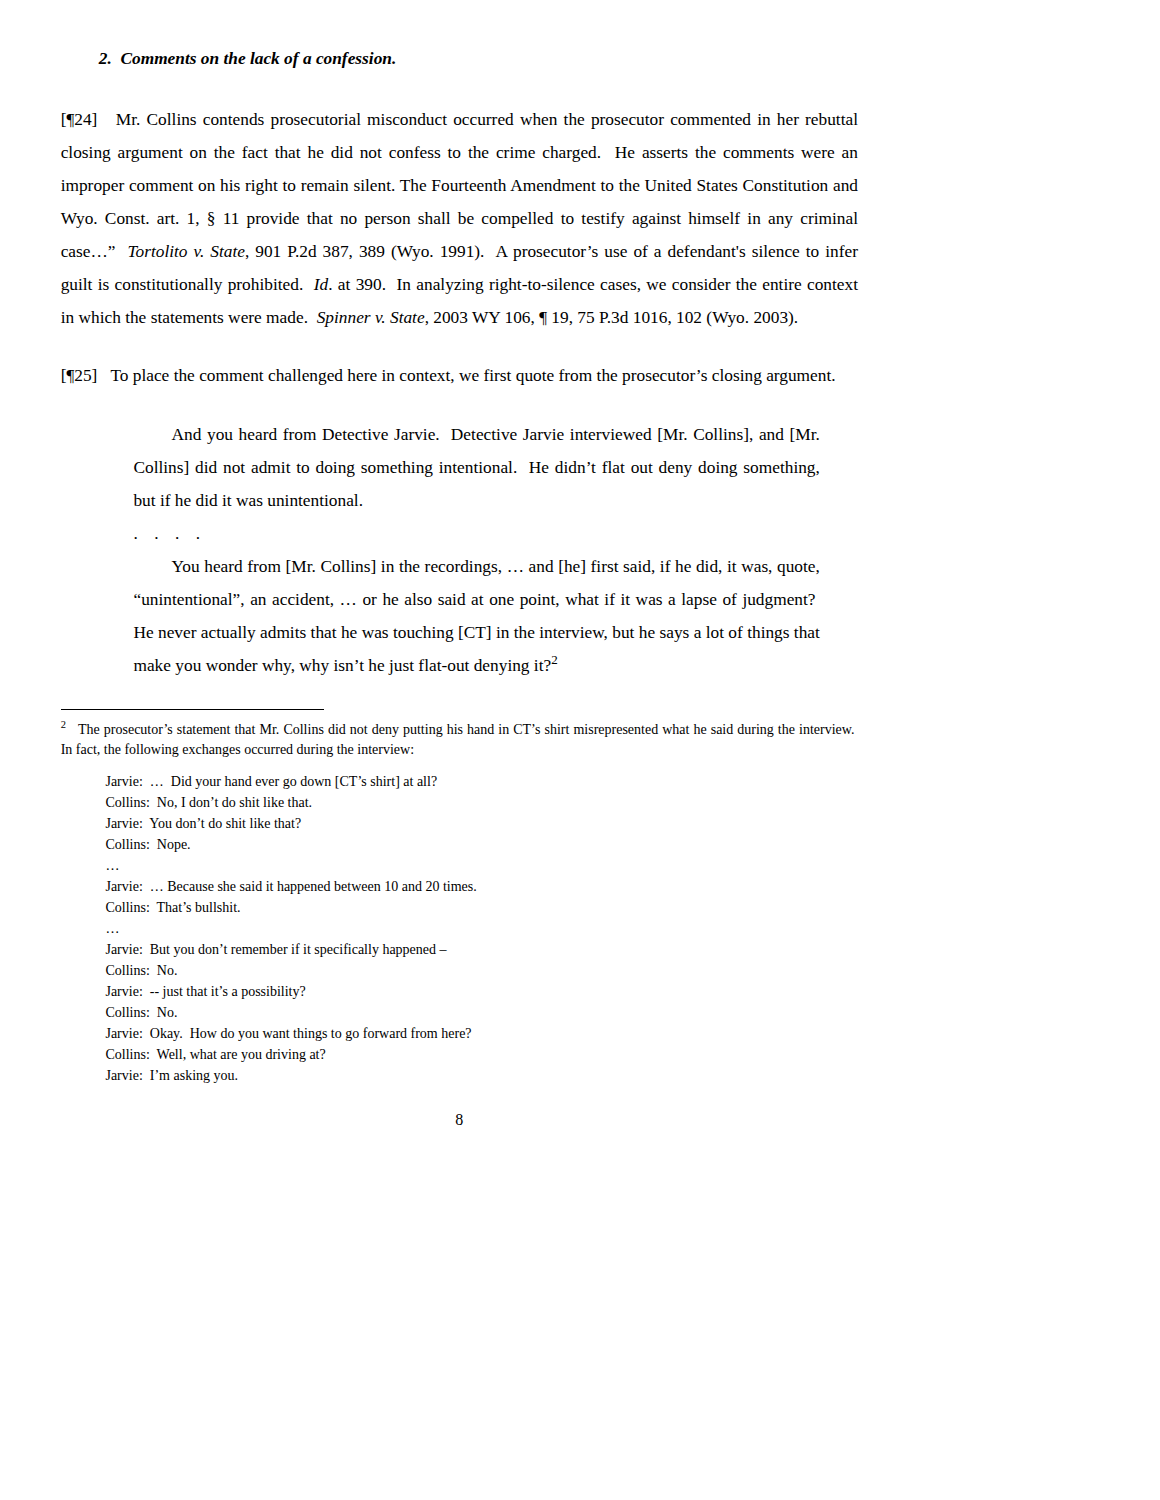2. Comments on the lack of a confession.
[¶24] Mr. Collins contends prosecutorial misconduct occurred when the prosecutor commented in her rebuttal closing argument on the fact that he did not confess to the crime charged. He asserts the comments were an improper comment on his right to remain silent. The Fourteenth Amendment to the United States Constitution and Wyo. Const. art. 1, § 11 provide that no person shall be compelled to testify against himself in any criminal case…” Tortolito v. State, 901 P.2d 387, 389 (Wyo. 1991). A prosecutor’s use of a defendant's silence to infer guilt is constitutionally prohibited. Id. at 390. In analyzing right-to-silence cases, we consider the entire context in which the statements were made. Spinner v. State, 2003 WY 106, ¶ 19, 75 P.3d 1016, 102 (Wyo. 2003).
[¶25] To place the comment challenged here in context, we first quote from the prosecutor’s closing argument.
And you heard from Detective Jarvie. Detective Jarvie interviewed [Mr. Collins], and [Mr. Collins] did not admit to doing something intentional. He didn’t flat out deny doing something, but if he did it was unintentional.
. . . .
You heard from [Mr. Collins] in the recordings, … and [he] first said, if he did, it was, quote, “unintentional”, an accident, … or he also said at one point, what if it was a lapse of judgment? He never actually admits that he was touching [CT] in the interview, but he says a lot of things that make you wonder why, why isn’t he just flat-out denying it?2
2 The prosecutor’s statement that Mr. Collins did not deny putting his hand in CT’s shirt misrepresented what he said during the interview. In fact, the following exchanges occurred during the interview:
Jarvie: … Did your hand ever go down [CT’s shirt] at all?
Collins: No, I don’t do shit like that.
Jarvie: You don’t do shit like that?
Collins: Nope.
…
Jarvie: … Because she said it happened between 10 and 20 times.
Collins: That’s bullshit.
…
Jarvie: But you don’t remember if it specifically happened –
Collins: No.
Jarvie: -- just that it’s a possibility?
Collins: No.
Jarvie: Okay. How do you want things to go forward from here?
Collins: Well, what are you driving at?
Jarvie: I’m asking you.
8